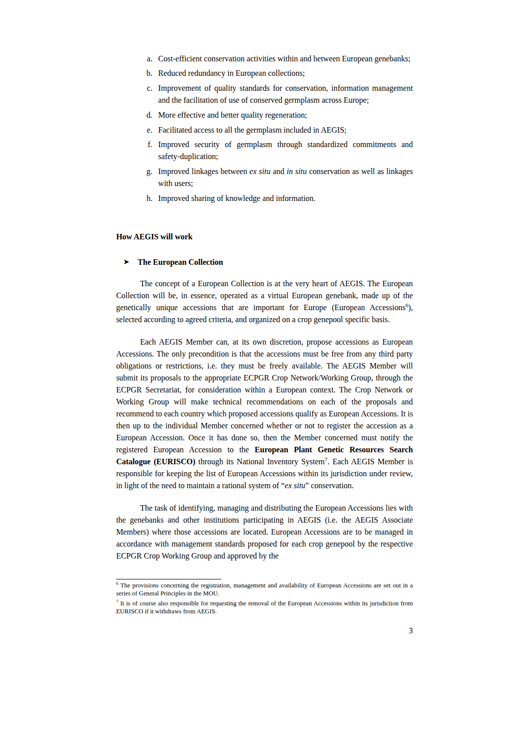Cost-efficient conservation activities within and between European genebanks;
Reduced redundancy in European collections;
Improvement of quality standards for conservation, information management and the facilitation of use of conserved germplasm across Europe;
More effective and better quality regeneration;
Facilitated access to all the germplasm included in AEGIS;
Improved security of germplasm through standardized commitments and safety-duplication;
Improved linkages between ex situ and in situ conservation as well as linkages with users;
Improved sharing of knowledge and information.
How AEGIS will work
The European Collection
The concept of a European Collection is at the very heart of AEGIS. The European Collection will be, in essence, operated as a virtual European genebank, made up of the genetically unique accessions that are important for Europe (European Accessions6), selected according to agreed criteria, and organized on a crop genepool specific basis.
Each AEGIS Member can, at its own discretion, propose accessions as European Accessions. The only precondition is that the accessions must be free from any third party obligations or restrictions, i.e. they must be freely available. The AEGIS Member will submit its proposals to the appropriate ECPGR Crop Network/Working Group, through the ECPGR Secretariat, for consideration within a European context. The Crop Network or Working Group will make technical recommendations on each of the proposals and recommend to each country which proposed accessions qualify as European Accessions. It is then up to the individual Member concerned whether or not to register the accession as a European Accession. Once it has done so, then the Member concerned must notify the registered European Accession to the European Plant Genetic Resources Search Catalogue (EURISCO) through its National Inventory System7. Each AEGIS Member is responsible for keeping the list of European Accessions within its jurisdiction under review, in light of the need to maintain a rational system of “ex situ” conservation.
The task of identifying, managing and distributing the European Accessions lies with the genebanks and other institutions participating in AEGIS (i.e. the AEGIS Associate Members) where those accessions are located. European Accessions are to be managed in accordance with management standards proposed for each crop genepool by the respective ECPGR Crop Working Group and approved by the
6 The provisions concerning the registration, management and availability of European Accessions are set out in a series of General Principles in the MOU.
7 It is of course also responsible for requesting the removal of the European Accessions within its jurisdiction from EURISCO if it withdraws from AEGIS.
3